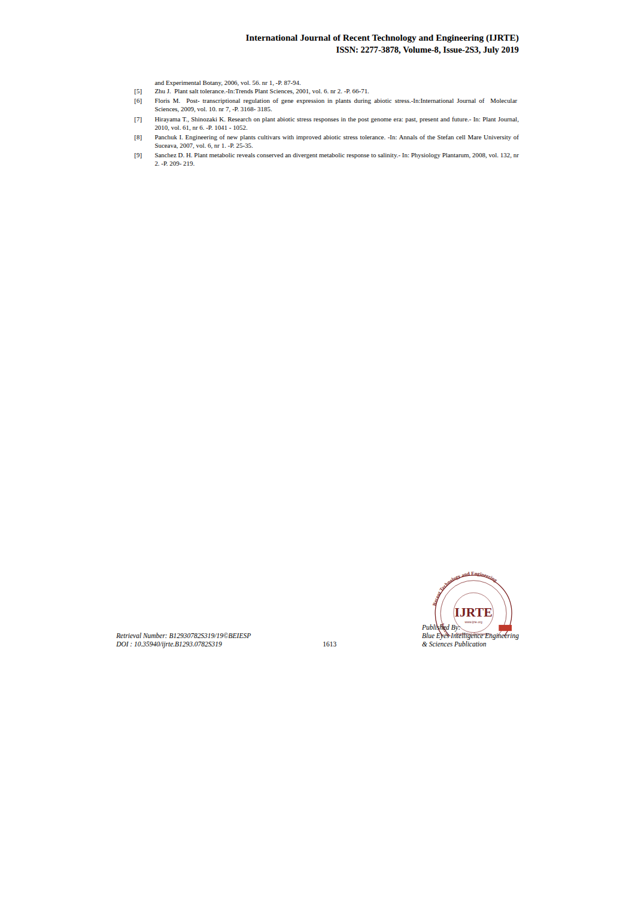International Journal of Recent Technology and Engineering (IJRTE)
ISSN: 2277-3878, Volume-8, Issue-2S3, July 2019
and Experimental Botany, 2006, vol. 56. nr 1, -P. 87-94.
[5] Zhu J. Plant salt tolerance.-In:Trends Plant Sciences, 2001, vol. 6. nr 2. -P. 66-71.
[6] Floris M. Post- transcriptional regulation of gene expression in plants during abiotic stress.-In:International Journal of Molecular Sciences, 2009, vol. 10. nr 7, -P. 3168- 3185.
[7] Hirayama T., Shinozaki K. Research on plant abiotic stress responses in the post genome era: past, present and future.- In: Plant Journal, 2010, vol. 61, nr 6. -P. 1041 - 1052.
[8] Panchuk I. Engineering of new plants cultivars with improved abiotic stress tolerance. -In: Annals of the Stefan cell Mare University of Suceava, 2007, vol. 6, nr 1. -P. 25-35.
[9] Sanchez D. H. Plant metabolic reveals conserved an divergent metabolic response to salinity.- In: Physiology Plantarum, 2008, vol. 132, nr 2. -P. 209- 219.
Recent Technology and Engineering International Journal of IJRTE www.ijrte.org Exploring Innovation
Retrieval Number: B12930782S319/19©BEIESP
DOI : 10.35940/ijrte.B1293.0782S319
1613
Published By:
Blue Eyes Intelligence Engineering
& Sciences Publication